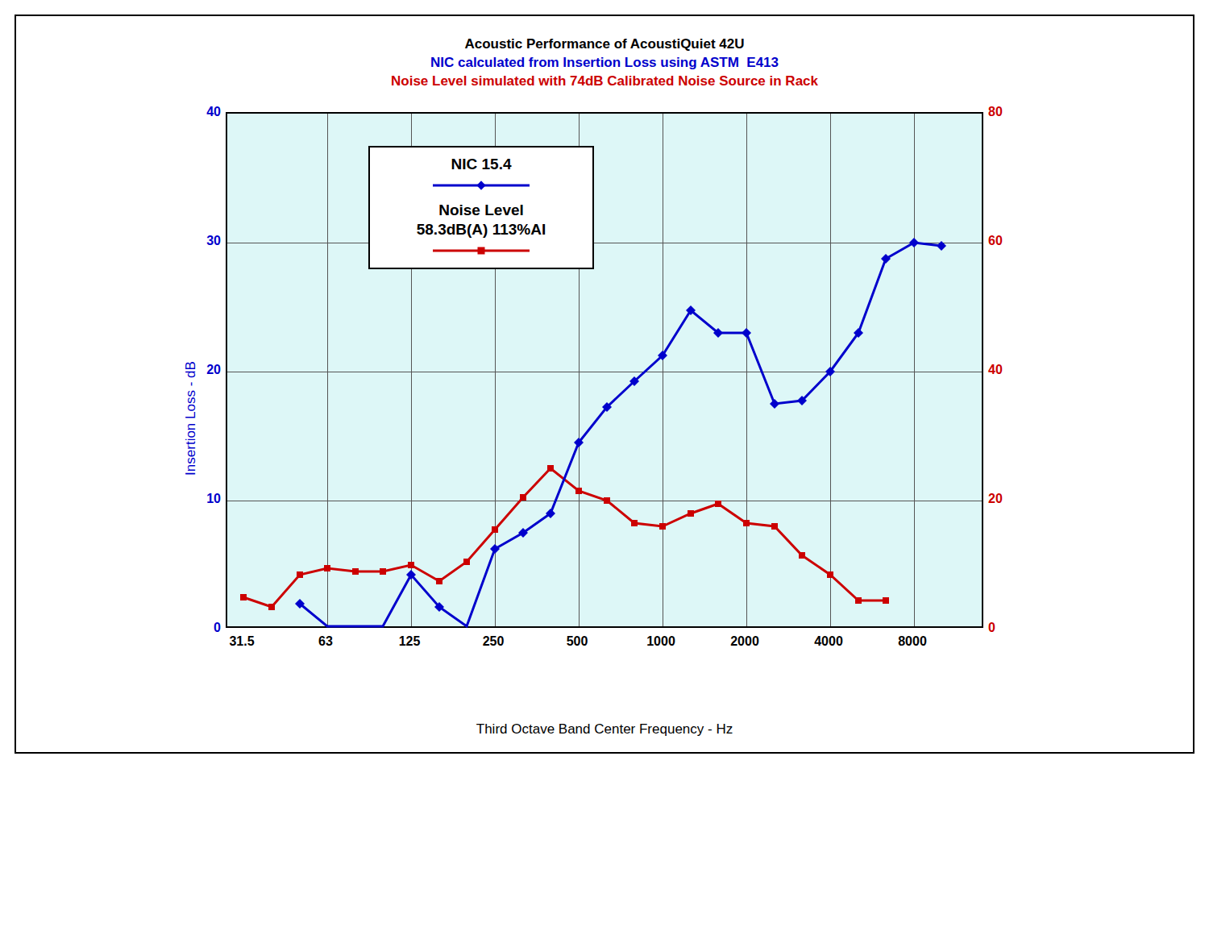Acoustic Performance of AcoustiQuiet 42U
NIC calculated from Insertion Loss using ASTM E413
Noise Level simulated with 74dB Calibrated Noise Source in Rack
Insertion Loss - dB
A Weighted Sound Pressure Level - dB re 20 µPa
40
30
20
10
0
80
60
40
20
0
31.5
63
125
250
500
1000
2000
4000
8000
NIC 15.4
Noise Level
58.3dB(A) 113%AI
Third Octave Band Center Frequency - Hz